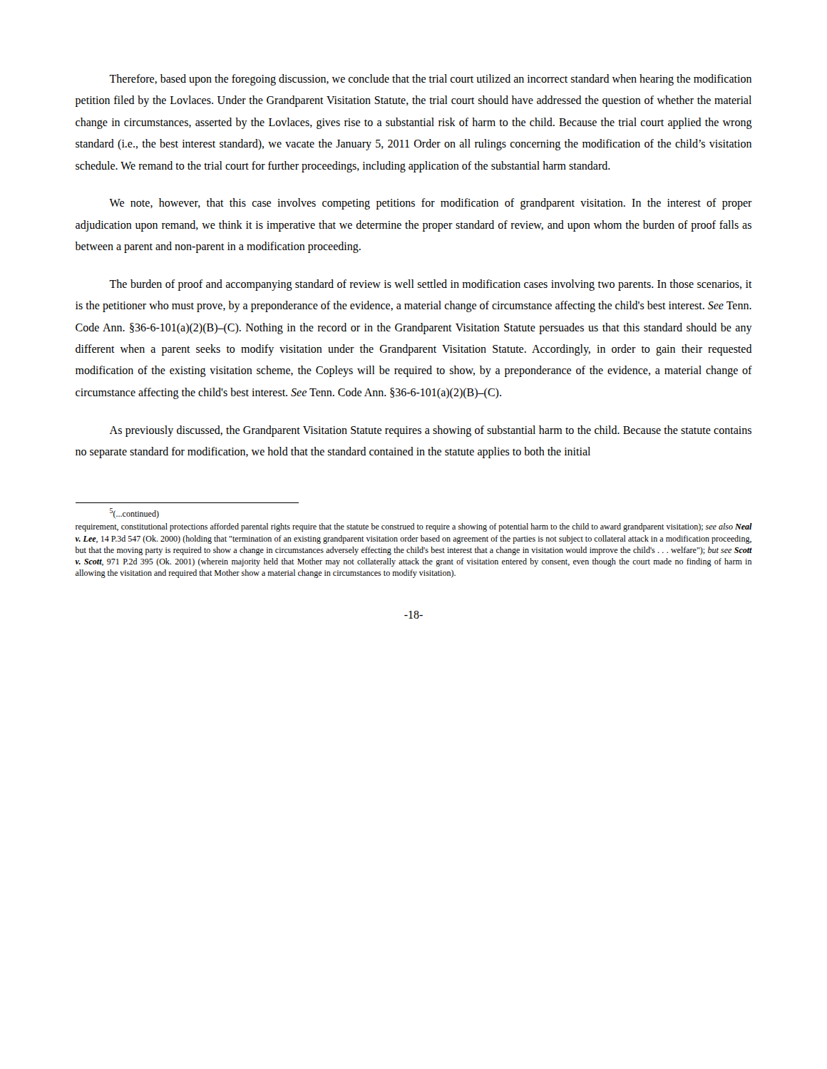Therefore, based upon the foregoing discussion, we conclude that the trial court utilized an incorrect standard when hearing the modification petition filed by the Lovlaces. Under the Grandparent Visitation Statute, the trial court should have addressed the question of whether the material change in circumstances, asserted by the Lovlaces, gives rise to a substantial risk of harm to the child. Because the trial court applied the wrong standard (i.e., the best interest standard), we vacate the January 5, 2011 Order on all rulings concerning the modification of the child’s visitation schedule. We remand to the trial court for further proceedings, including application of the substantial harm standard.
We note, however, that this case involves competing petitions for modification of grandparent visitation. In the interest of proper adjudication upon remand, we think it is imperative that we determine the proper standard of review, and upon whom the burden of proof falls as between a parent and non-parent in a modification proceeding.
The burden of proof and accompanying standard of review is well settled in modification cases involving two parents. In those scenarios, it is the petitioner who must prove, by a preponderance of the evidence, a material change of circumstance affecting the child's best interest. See Tenn. Code Ann. §36-6-101(a)(2)(B)–(C). Nothing in the record or in the Grandparent Visitation Statute persuades us that this standard should be any different when a parent seeks to modify visitation under the Grandparent Visitation Statute. Accordingly, in order to gain their requested modification of the existing visitation scheme, the Copleys will be required to show, by a preponderance of the evidence, a material change of circumstance affecting the child's best interest. See Tenn. Code Ann. §36-6-101(a)(2)(B)–(C).
As previously discussed, the Grandparent Visitation Statute requires a showing of substantial harm to the child. Because the statute contains no separate standard for modification, we hold that the standard contained in the statute applies to both the initial
5(...continued) requirement, constitutional protections afforded parental rights require that the statute be construed to require a showing of potential harm to the child to award grandparent visitation); see also Neal v. Lee, 14 P.3d 547 (Ok. 2000) (holding that "termination of an existing grandparent visitation order based on agreement of the parties is not subject to collateral attack in a modification proceeding, but that the moving party is required to show a change in circumstances adversely effecting the child's best interest that a change in visitation would improve the child's . . . welfare"); but see Scott v. Scott, 971 P.2d 395 (Ok. 2001) (wherein majority held that Mother may not collaterally attack the grant of visitation entered by consent, even though the court made no finding of harm in allowing the visitation and required that Mother show a material change in circumstances to modify visitation).
-18-